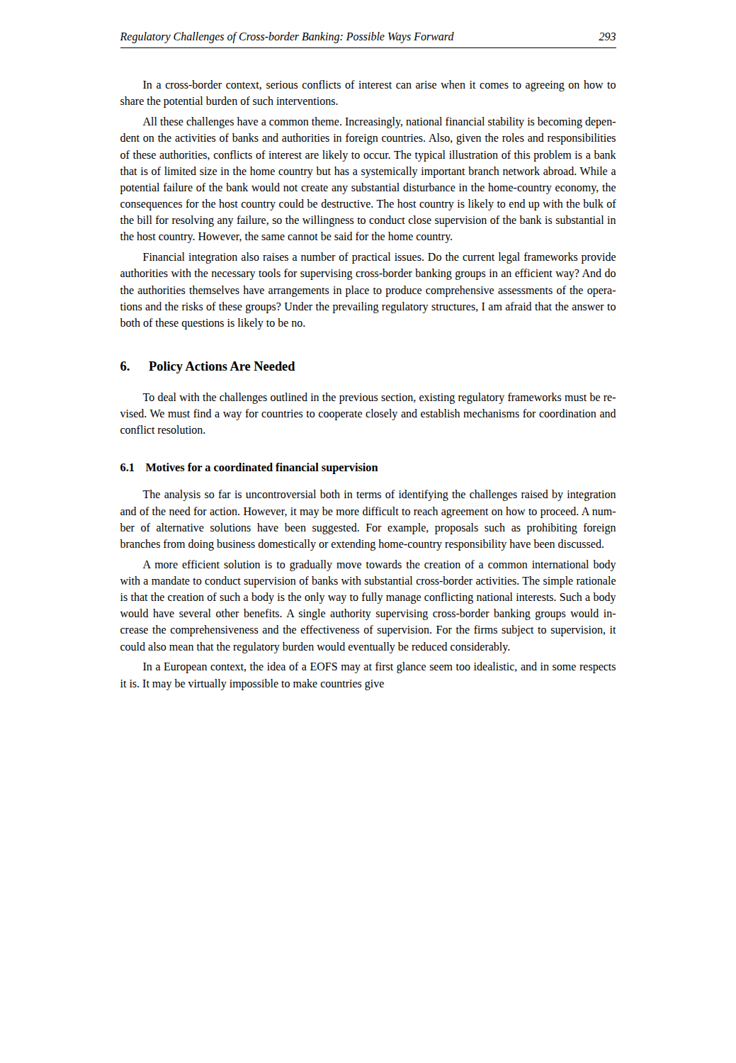Regulatory Challenges of Cross-border Banking: Possible Ways Forward 293
In a cross-border context, serious conflicts of interest can arise when it comes to agreeing on how to share the potential burden of such interventions.
All these challenges have a common theme. Increasingly, national financial stability is becoming dependent on the activities of banks and authorities in foreign countries. Also, given the roles and responsibilities of these authorities, conflicts of interest are likely to occur. The typical illustration of this problem is a bank that is of limited size in the home country but has a systemically important branch network abroad. While a potential failure of the bank would not create any substantial disturbance in the home-country economy, the consequences for the host country could be destructive. The host country is likely to end up with the bulk of the bill for resolving any failure, so the willingness to conduct close supervision of the bank is substantial in the host country. However, the same cannot be said for the home country.
Financial integration also raises a number of practical issues. Do the current legal frameworks provide authorities with the necessary tools for supervising cross-border banking groups in an efficient way? And do the authorities themselves have arrangements in place to produce comprehensive assessments of the operations and the risks of these groups? Under the prevailing regulatory structures, I am afraid that the answer to both of these questions is likely to be no.
6. Policy Actions Are Needed
To deal with the challenges outlined in the previous section, existing regulatory frameworks must be revised. We must find a way for countries to cooperate closely and establish mechanisms for coordination and conflict resolution.
6.1 Motives for a coordinated financial supervision
The analysis so far is uncontroversial both in terms of identifying the challenges raised by integration and of the need for action. However, it may be more difficult to reach agreement on how to proceed. A number of alternative solutions have been suggested. For example, proposals such as prohibiting foreign branches from doing business domestically or extending home-country responsibility have been discussed.
A more efficient solution is to gradually move towards the creation of a common international body with a mandate to conduct supervision of banks with substantial cross-border activities. The simple rationale is that the creation of such a body is the only way to fully manage conflicting national interests. Such a body would have several other benefits. A single authority supervising cross-border banking groups would increase the comprehensiveness and the effectiveness of supervision. For the firms subject to supervision, it could also mean that the regulatory burden would eventually be reduced considerably.
In a European context, the idea of a EOFS may at first glance seem too idealistic, and in some respects it is. It may be virtually impossible to make countries give